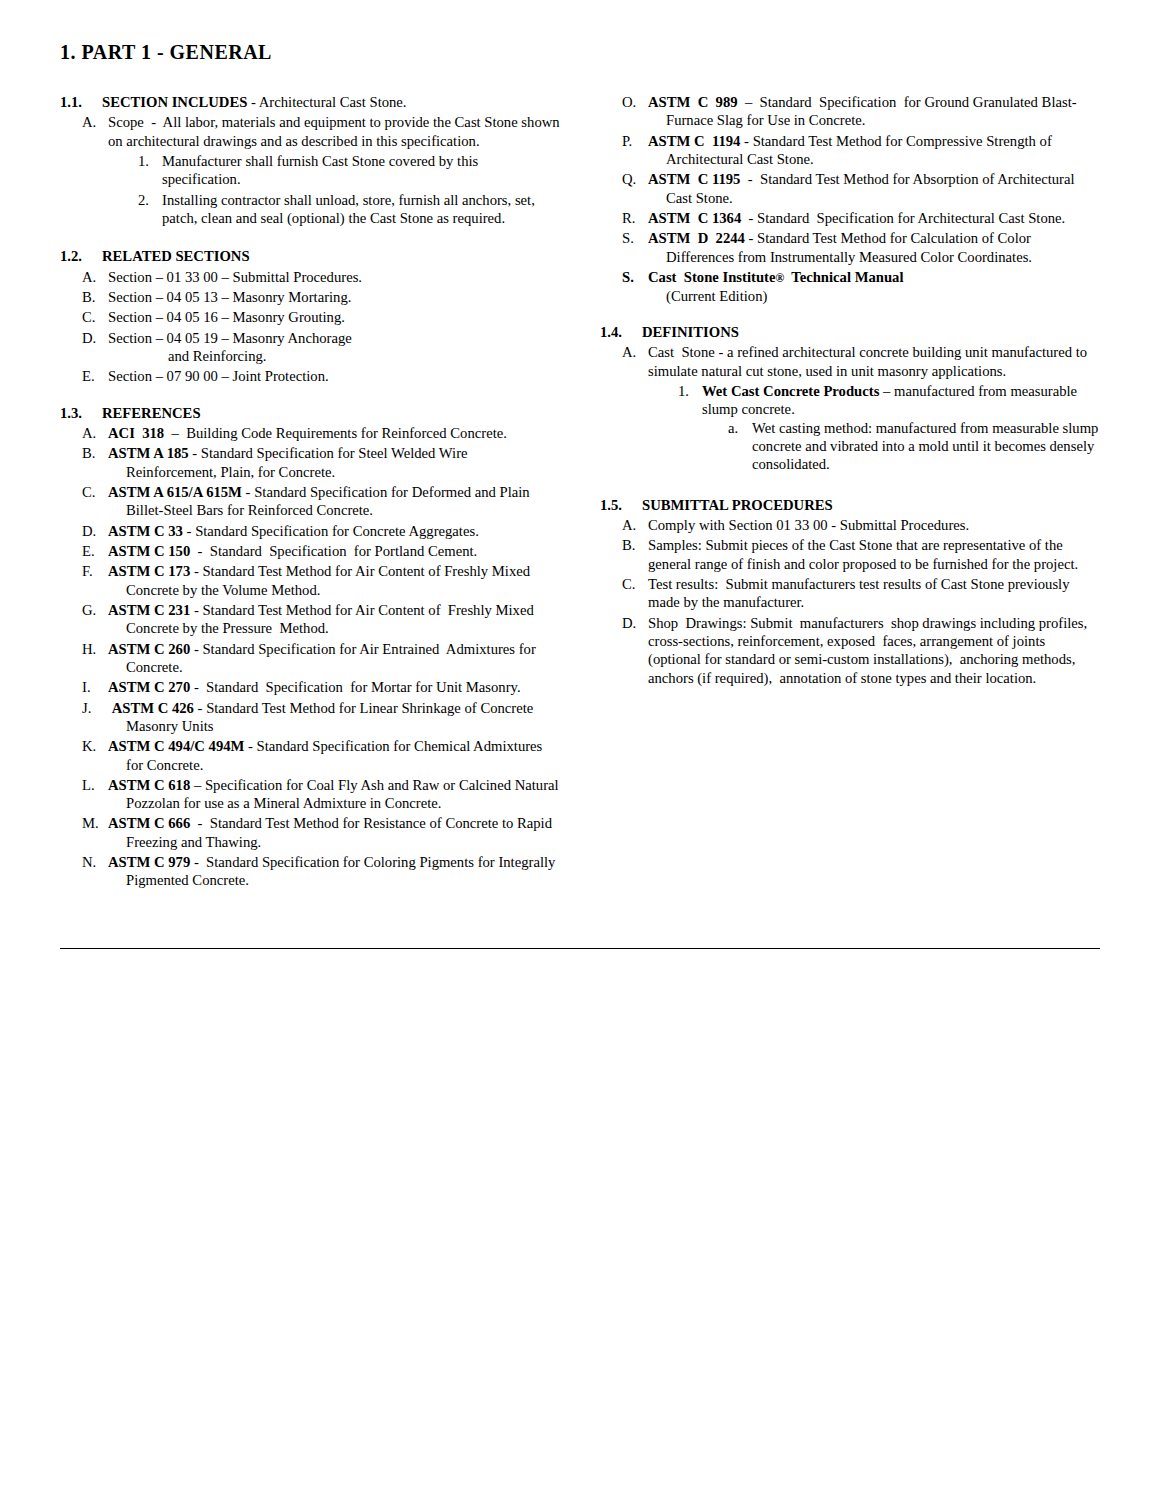1. PART 1 - GENERAL
1.1. SECTION INCLUDES - Architectural Cast Stone.
A. Scope - All labor, materials and equipment to provide the Cast Stone shown on architectural drawings and as described in this specification.
1. Manufacturer shall furnish Cast Stone covered by this specification.
2. Installing contractor shall unload, store, furnish all anchors, set, patch, clean and seal (optional) the Cast Stone as required.
1.2. RELATED SECTIONS
A. Section – 01 33 00 – Submittal Procedures.
B. Section – 04 05 13 – Masonry Mortaring.
C. Section – 04 05 16 – Masonry Grouting.
D. Section – 04 05 19 – Masonry Anchorage
and Reinforcing.
E. Section – 07 90 00 – Joint Protection.
1.3. REFERENCES
A. ACI 318 – Building Code Requirements for Reinforced Concrete.
B. ASTM A 185 - Standard Specification for Steel Welded Wire Reinforcement, Plain, for Concrete.
C. ASTM A 615/A 615M - Standard Specification for Deformed and Plain Billet-Steel Bars for Reinforced Concrete.
D. ASTM C 33 - Standard Specification for Concrete Aggregates.
E. ASTM C 150 - Standard Specification for Portland Cement.
F. ASTM C 173 - Standard Test Method for Air Content of Freshly Mixed Concrete by the Volume Method.
G. ASTM C 231 - Standard Test Method for Air Content of Freshly Mixed Concrete by the Pressure Method.
H. ASTM C 260 - Standard Specification for Air Entrained Admixtures for Concrete.
I. ASTM C 270 - Standard Specification for Mortar for Unit Masonry.
J. ASTM C 426 - Standard Test Method for Linear Shrinkage of Concrete Masonry Units
K. ASTM C 494/C 494M - Standard Specification for Chemical Admixtures for Concrete.
L. ASTM C 618 – Specification for Coal Fly Ash and Raw or Calcined Natural Pozzolan for use as a Mineral Admixture in Concrete.
M. ASTM C 666 - Standard Test Method for Resistance of Concrete to Rapid Freezing and Thawing.
N. ASTM C 979 - Standard Specification for Coloring Pigments for Integrally Pigmented Concrete.
O. ASTM C 989 – Standard Specification for Ground Granulated Blast-Furnace Slag for Use in Concrete.
P. ASTM C 1194 - Standard Test Method for Compressive Strength of Architectural Cast Stone.
Q. ASTM C 1195 - Standard Test Method for Absorption of Architectural Cast Stone.
R. ASTM C 1364 - Standard Specification for Architectural Cast Stone.
S. ASTM D 2244 - Standard Test Method for Calculation of Color Differences from Instrumentally Measured Color Coordinates.
S. Cast Stone Institute® Technical Manual
(Current Edition)
1.4. DEFINITIONS
A. Cast Stone - a refined architectural concrete building unit manufactured to simulate natural cut stone, used in unit masonry applications.
1. Wet Cast Concrete Products – manufactured from measurable slump concrete.
a. Wet casting method: manufactured from measurable slump concrete and vibrated into a mold until it becomes densely consolidated.
1.5. SUBMITTAL PROCEDURES
A. Comply with Section 01 33 00 - Submittal Procedures.
B. Samples: Submit pieces of the Cast Stone that are representative of the general range of finish and color proposed to be furnished for the project.
C. Test results: Submit manufacturers test results of Cast Stone previously made by the manufacturer.
D. Shop Drawings: Submit manufacturers shop drawings including profiles, cross-sections, reinforcement, exposed faces, arrangement of joints (optional for standard or semi-custom installations), anchoring methods, anchors (if required), annotation of stone types and their location.